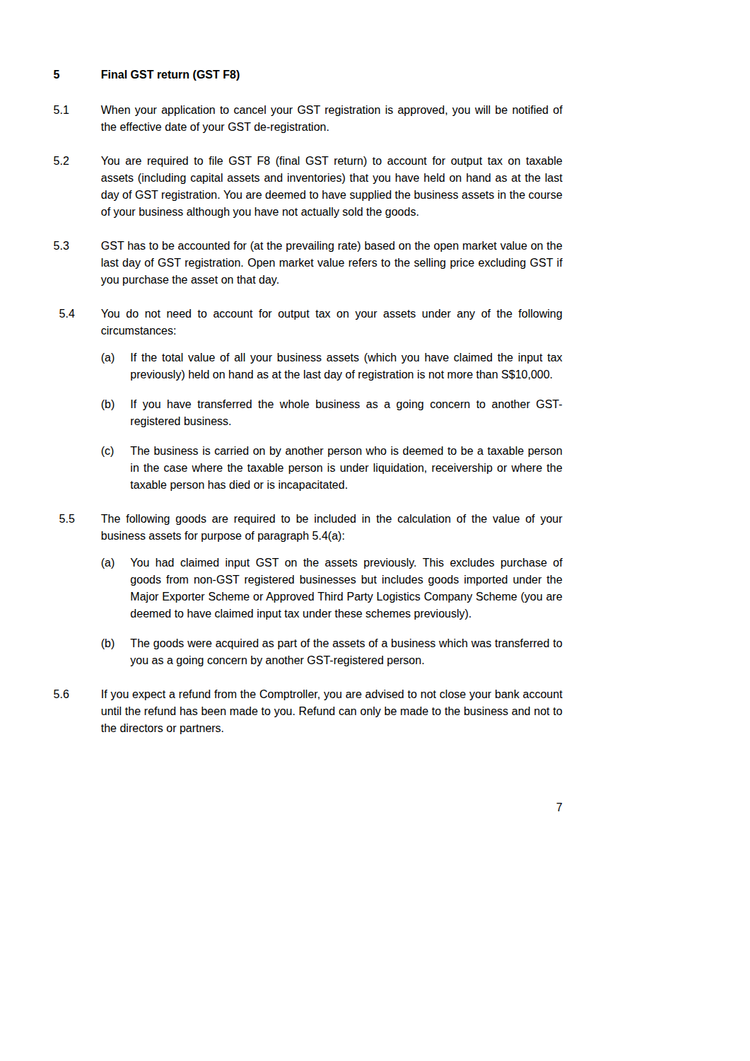5 Final GST return (GST F8)
5.1 When your application to cancel your GST registration is approved, you will be notified of the effective date of your GST de-registration.
5.2 You are required to file GST F8 (final GST return) to account for output tax on taxable assets (including capital assets and inventories) that you have held on hand as at the last day of GST registration. You are deemed to have supplied the business assets in the course of your business although you have not actually sold the goods.
5.3 GST has to be accounted for (at the prevailing rate) based on the open market value on the last day of GST registration. Open market value refers to the selling price excluding GST if you purchase the asset on that day.
5.4 You do not need to account for output tax on your assets under any of the following circumstances:
(a) If the total value of all your business assets (which you have claimed the input tax previously) held on hand as at the last day of registration is not more than S$10,000.
(b) If you have transferred the whole business as a going concern to another GST-registered business.
(c) The business is carried on by another person who is deemed to be a taxable person in the case where the taxable person is under liquidation, receivership or where the taxable person has died or is incapacitated.
5.5 The following goods are required to be included in the calculation of the value of your business assets for purpose of paragraph 5.4(a):
(a) You had claimed input GST on the assets previously. This excludes purchase of goods from non-GST registered businesses but includes goods imported under the Major Exporter Scheme or Approved Third Party Logistics Company Scheme (you are deemed to have claimed input tax under these schemes previously).
(b) The goods were acquired as part of the assets of a business which was transferred to you as a going concern by another GST-registered person.
5.6 If you expect a refund from the Comptroller, you are advised to not close your bank account until the refund has been made to you. Refund can only be made to the business and not to the directors or partners.
7